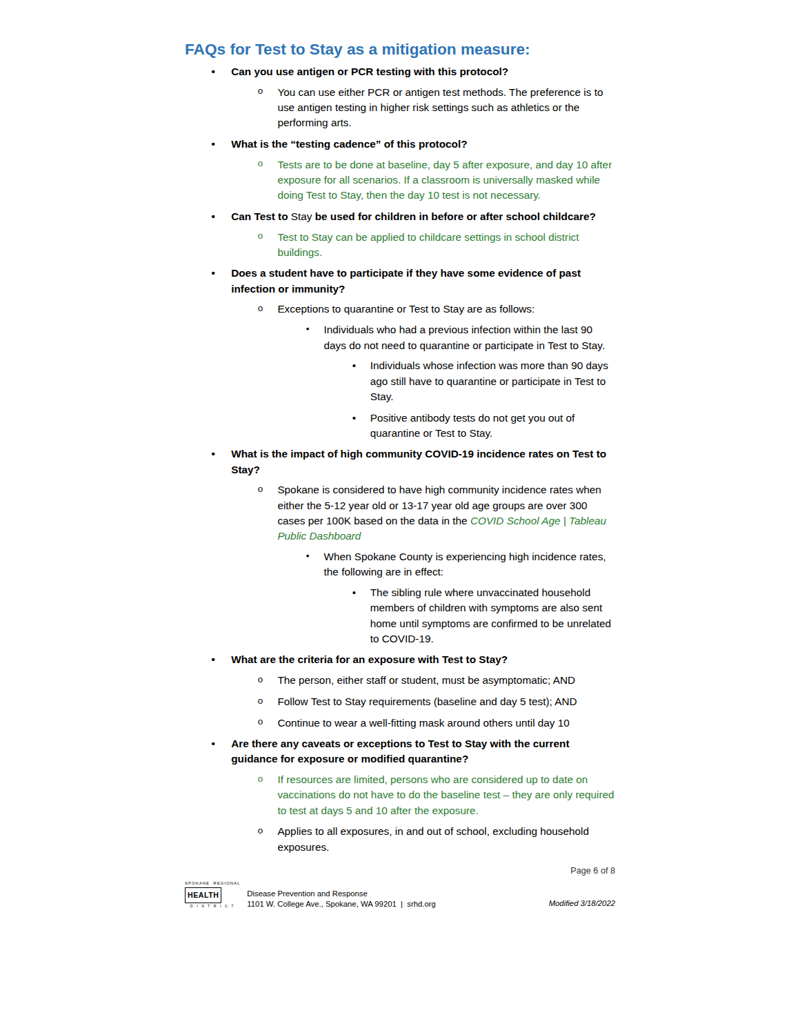FAQs for Test to Stay as a mitigation measure:
Can you use antigen or PCR testing with this protocol?
You can use either PCR or antigen test methods. The preference is to use antigen testing in higher risk settings such as athletics or the performing arts.
What is the “testing cadence” of this protocol?
Tests are to be done at baseline, day 5 after exposure, and day 10 after exposure for all scenarios. If a classroom is universally masked while doing Test to Stay, then the day 10 test is not necessary.
Can Test to Stay be used for children in before or after school childcare?
Test to Stay can be applied to childcare settings in school district buildings.
Does a student have to participate if they have some evidence of past infection or immunity?
Exceptions to quarantine or Test to Stay are as follows:
Individuals who had a previous infection within the last 90 days do not need to quarantine or participate in Test to Stay.
Individuals whose infection was more than 90 days ago still have to quarantine or participate in Test to Stay.
Positive antibody tests do not get you out of quarantine or Test to Stay.
What is the impact of high community COVID-19 incidence rates on Test to Stay?
Spokane is considered to have high community incidence rates when either the 5-12 year old or 13-17 year old age groups are over 300 cases per 100K based on the data in the COVID School Age | Tableau Public Dashboard
When Spokane County is experiencing high incidence rates, the following are in effect:
The sibling rule where unvaccinated household members of children with symptoms are also sent home until symptoms are confirmed to be unrelated to COVID-19.
What are the criteria for an exposure with Test to Stay?
The person, either staff or student, must be asymptomatic; AND
Follow Test to Stay requirements (baseline and day 5 test); AND
Continue to wear a well-fitting mask around others until day 10
Are there any caveats or exceptions to Test to Stay with the current guidance for exposure or modified quarantine?
If resources are limited, persons who are considered up to date on vaccinations do not have to do the baseline test – they are only required to test at days 5 and 10 after the exposure.
Applies to all exposures, in and out of school, excluding household exposures.
Page 6 of 8
SPOKANE REGIONAL
HEALTH
D I S T R I C T
Disease Prevention and Response
1101 W. College Ave., Spokane, WA 99201 | srhd.org
Modified 3/18/2022